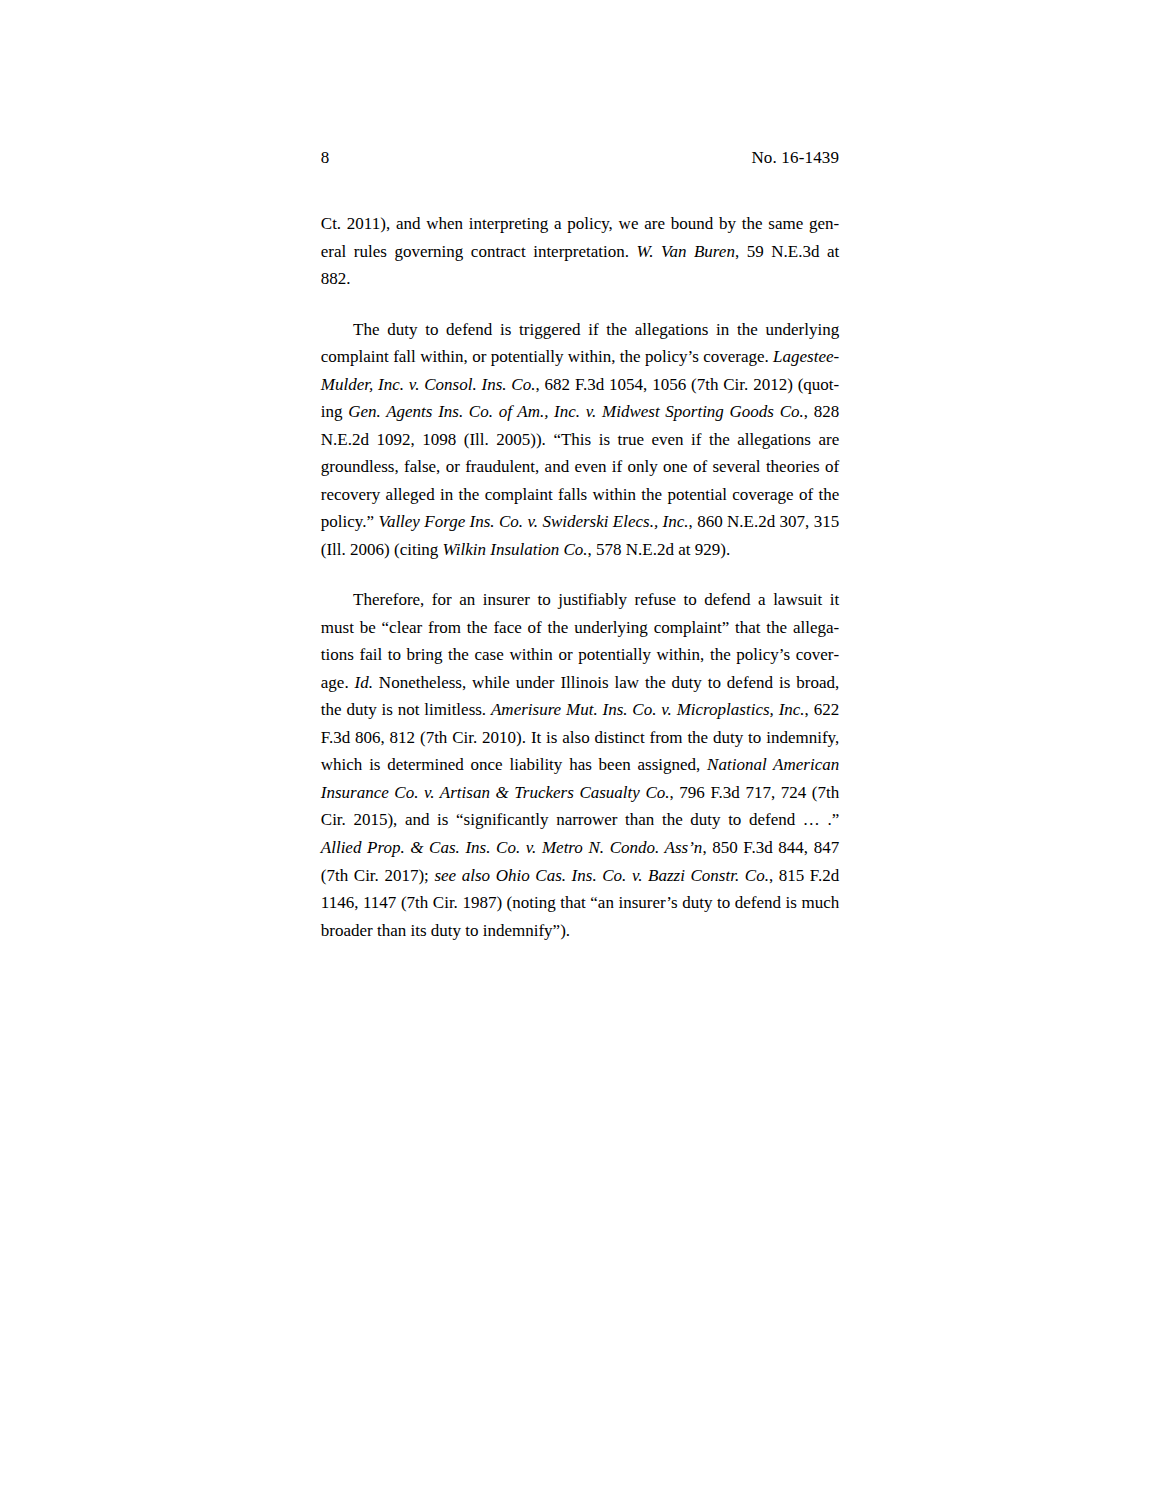8 No. 16-1439
Ct. 2011), and when interpreting a policy, we are bound by the same general rules governing contract interpretation. W. Van Buren, 59 N.E.3d at 882.
The duty to defend is triggered if the allegations in the underlying complaint fall within, or potentially within, the policy’s coverage. Lagestee-Mulder, Inc. v. Consol. Ins. Co., 682 F.3d 1054, 1056 (7th Cir. 2012) (quoting Gen. Agents Ins. Co. of Am., Inc. v. Midwest Sporting Goods Co., 828 N.E.2d 1092, 1098 (Ill. 2005)). “This is true even if the allegations are groundless, false, or fraudulent, and even if only one of several theories of recovery alleged in the complaint falls within the potential coverage of the policy.” Valley Forge Ins. Co. v. Swiderski Elecs., Inc., 860 N.E.2d 307, 315 (Ill. 2006) (citing Wilkin Insulation Co., 578 N.E.2d at 929).
Therefore, for an insurer to justifiably refuse to defend a lawsuit it must be “clear from the face of the underlying complaint” that the allegations fail to bring the case within or potentially within, the policy’s coverage. Id. Nonetheless, while under Illinois law the duty to defend is broad, the duty is not limitless. Amerisure Mut. Ins. Co. v. Microplastics, Inc., 622 F.3d 806, 812 (7th Cir. 2010). It is also distinct from the duty to indemnify, which is determined once liability has been assigned, National American Insurance Co. v. Artisan & Truckers Casualty Co., 796 F.3d 717, 724 (7th Cir. 2015), and is “significantly narrower than the duty to defend … .” Allied Prop. & Cas. Ins. Co. v. Metro N. Condo. Ass’n, 850 F.3d 844, 847 (7th Cir. 2017); see also Ohio Cas. Ins. Co. v. Bazzi Constr. Co., 815 F.2d 1146, 1147 (7th Cir. 1987) (noting that “an insurer’s duty to defend is much broader than its duty to indemnify”).